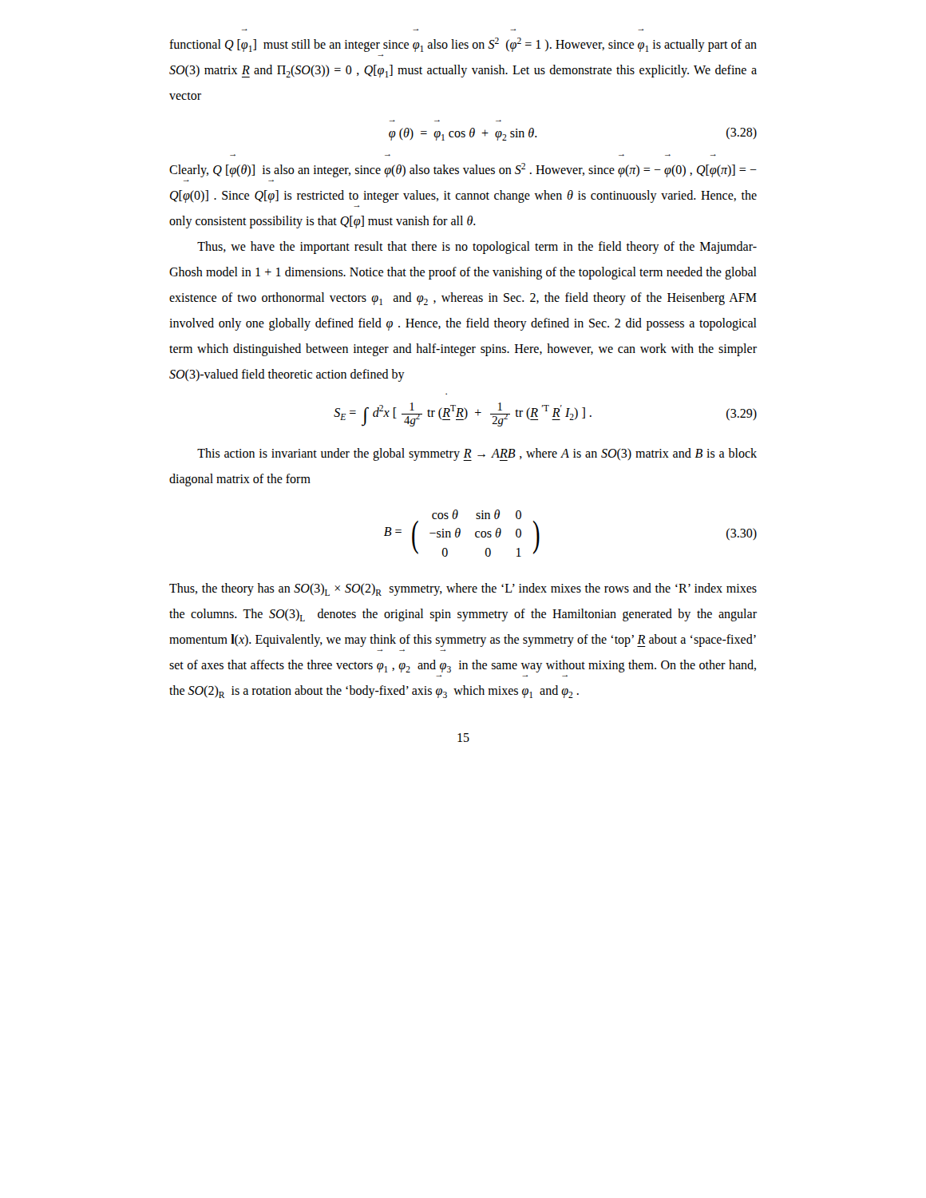functional Q [φ1] must still be an integer since φ1 also lies on S2 (φ2 = 1 ). However, since φ1 is actually part of an SO(3) matrix R and Π2(SO(3)) = 0 , Q[φ1] must actually vanish. Let us demonstrate this explicitly. We define a vector
φ (θ) = φ1 cos θ + φ2 sin θ. (3.28)
Clearly, Q [φ(θ)] is also an integer, since φ(θ) also takes values on S2 . However, since φ(π) = − φ(0) , Q[φ(π)] = − Q[φ(0)] . Since Q[φ] is restricted to integer values, it cannot change when θ is continuously varied. Hence, the only consistent possibility is that Q[φ] must vanish for all θ.
Thus, we have the important result that there is no topological term in the field theory of the Majumdar-Ghosh model in 1 + 1 dimensions. Notice that the proof of the vanishing of the topological term needed the global existence of two orthonormal vectors φ1 and φ2 , whereas in Sec. 2, the field theory of the Heisenberg AFM involved only one globally defined field φ . Hence, the field theory defined in Sec. 2 did possess a topological term which distinguished between integer and half-integer spins. Here, however, we can work with the simpler SO(3)-valued field theoretic action defined by
SE = ∫ d2x [ 14g2 tr (RTR) + 12g2 tr (R ′T R′ I2) ] . (3.29)
This action is invariant under the global symmetry R → ARB , where A is an SO(3) matrix and B is a block diagonal matrix of the form
B = (
| cos θ | sin θ | 0 |
| −sin θ | cos θ | 0 |
| 0 | 0 | 1 |
) (3.30)
Thus, the theory has an SO(3)L × SO(2)R symmetry, where the ‘L’ index mixes the rows and the ‘R’ index mixes the columns. The SO(3)L denotes the original spin symmetry of the Hamiltonian generated by the angular momentum l(x). Equivalently, we may think of this symmetry as the symmetry of the ‘top’ R about a ‘space-fixed’ set of axes that affects the three vectors φ1 , φ2 and φ3 in the same way without mixing them. On the other hand, the SO(2)R is a rotation about the ‘body-fixed’ axis φ3 which mixes φ1 and φ2 .
15